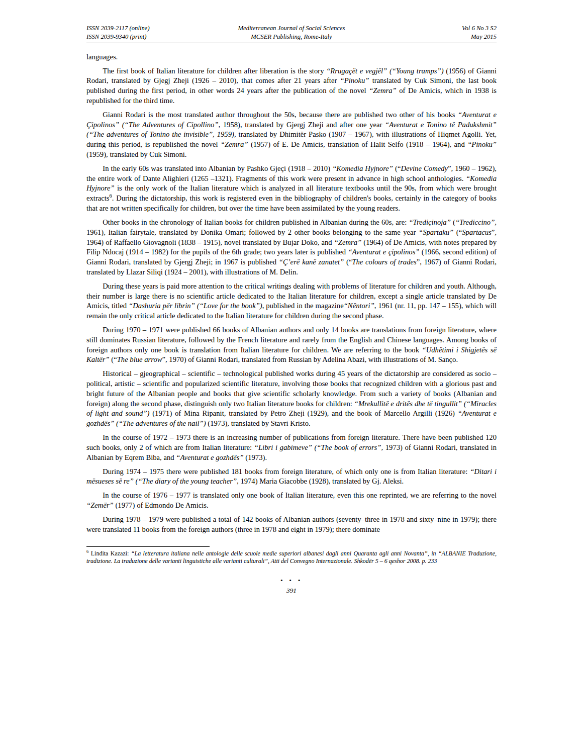ISSN 2039-2117 (online)
ISSN 2039-9340 (print)
Mediterranean Journal of Social Sciences
MCSER Publishing, Rome-Italy
Vol 6 No 3 S2
May 2015
languages.
The first book of Italian literature for children after liberation is the story “Rrugaçët e vegjël” (“Young tramps”) (1956) of Gianni Rodari, translated by Gjegj Zheji (1926 – 2010), that comes after 21 years after “Pinoku” translated by Cuk Simoni, the last book published during the first period, in other words 24 years after the publication of the novel “Zemra” of De Amicis, which in 1938 is republished for the third time.
Gianni Rodari is the most translated author throughout the 50s, because there are published two other of his books “Aventurat e Çipolinos” (“The Adventures of Cipollino”, 1958), translated by Gjergj Zheji and after one year “Aventurat e Tonino të Padukshmit” (“The adventures of Tonino the invisible”, 1959), translated by Dhimitër Pasko (1907 – 1967), with illustrations of Hiqmet Agolli. Yet, during this period, is republished the novel “Zemra” (1957) of E. De Amicis, translation of Halit Selfo (1918 – 1964), and “Pinoku” (1959), translated by Cuk Simoni.
In the early 60s was translated into Albanian by Pashko Gjeçi (1918 – 2010) “Komedia Hyjnore” (“Devine Comedy”, 1960 – 1962), the entire work of Dante Alighieri (1265 –1321). Fragments of this work were present in advance in high school anthologies. “Komedia Hyjnore” is the only work of the Italian literature which is analyzed in all literature textbooks until the 90s, from which were brought extracts6. During the dictatorship, this work is registered even in the bibliography of children's books, certainly in the category of books that are not written specifically for children, but over the time have been assimilated by the young readers.
Other books in the chronology of Italian books for children published in Albanian during the 60s, are: “Trediçinoja” (“Trediccino”, 1961), Italian fairytale, translated by Donika Omari; followed by 2 other books belonging to the same year “Spartaku” (“Spartacus”, 1964) of Raffaello Giovagnoli (1838 – 1915), novel translated by Bujar Doko, and “Zemra” (1964) of De Amicis, with notes prepared by Filip Ndocaj (1914 – 1982) for the pupils of the 6th grade; two years later is published “Aventurat e çipolinos” (1966, second edition) of Gianni Rodari, translated by Gjergj Zheji; in 1967 is published “Ç’erë kanë zanatet” (“The colours of trades”, 1967) of Gianni Rodari, translated by Llazar Siliqi (1924 – 2001), with illustrations of M. Delin.
During these years is paid more attention to the critical writings dealing with problems of literature for children and youth. Although, their number is large there is no scientific article dedicated to the Italian literature for children, except a single article translated by De Amicis, titled “Dashuria për librin” (“Love for the book”), published in the magazine“Nëntori”, 1961 (nr. 11, pp. 147 – 155), which will remain the only critical article dedicated to the Italian literature for children during the second phase.
During 1970 – 1971 were published 66 books of Albanian authors and only 14 books are translations from foreign literature, where still dominates Russian literature, followed by the French literature and rarely from the English and Chinese languages. Among books of foreign authors only one book is translation from Italian literature for children. We are referring to the book “Udhëtimi i Shigjetës së Kaltër” (“The blue arrow”, 1970) of Gianni Rodari, translated from Russian by Adelina Abazi, with illustrations of M. Sanço.
Historical – gjeographical – scientific – technological published works during 45 years of the dictatorship are considered as socio – political, artistic – scientific and popularized scientific literature, involving those books that recognized children with a glorious past and bright future of the Albanian people and books that give scientific scholarly knowledge. From such a variety of books (Albanian and foreign) along the second phase, distinguish only two Italian literature books for children: “Mrekullitë e dritës dhe të tingullit” (“Miracles of light and sound”) (1971) of Mina Ripanit, translated by Petro Zheji (1929), and the book of Marcello Argilli (1926) “Aventurat e gozhdës” (“The adventures of the nail”) (1973), translated by Stavri Kristo.
In the course of 1972 – 1973 there is an increasing number of publications from foreign literature. There have been published 120 such books, only 2 of which are from Italian literature: “Libri i gabimeve” (“The book of errors”, 1973) of Gianni Rodari, translated in Albanian by Eqrem Biba, and “Aventurat e gozhdës” (1973).
During 1974 – 1975 there were published 181 books from foreign literature, of which only one is from Italian literature: “Ditari i mësueses së re” (“The diary of the young teacher”, 1974) Maria Giacobbe (1928), translated by Gj. Aleksi.
In the course of 1976 – 1977 is translated only one book of Italian literature, even this one reprinted, we are referring to the novel “Zemër” (1977) of Edmondo De Amicis.
During 1978 – 1979 were published a total of 142 books of Albanian authors (seventy–three in 1978 and sixty–nine in 1979); there were translated 11 books from the foreign authors (three in 1978 and eight in 1979); there dominate
6 Lindita Kazazi: “La letteratura italiana nelle antologie delle scuole medie superiori albanesi dagli anni Quaranta agli anni Novanta”, in “ALBANIE Traduzione, tradizione. La traduzione delle varianti linguistiche alle varianti culturali”, Atti del Convegno Internazionale. Shkodër 5 – 6 qeshor 2008. p. 233
• • • 391